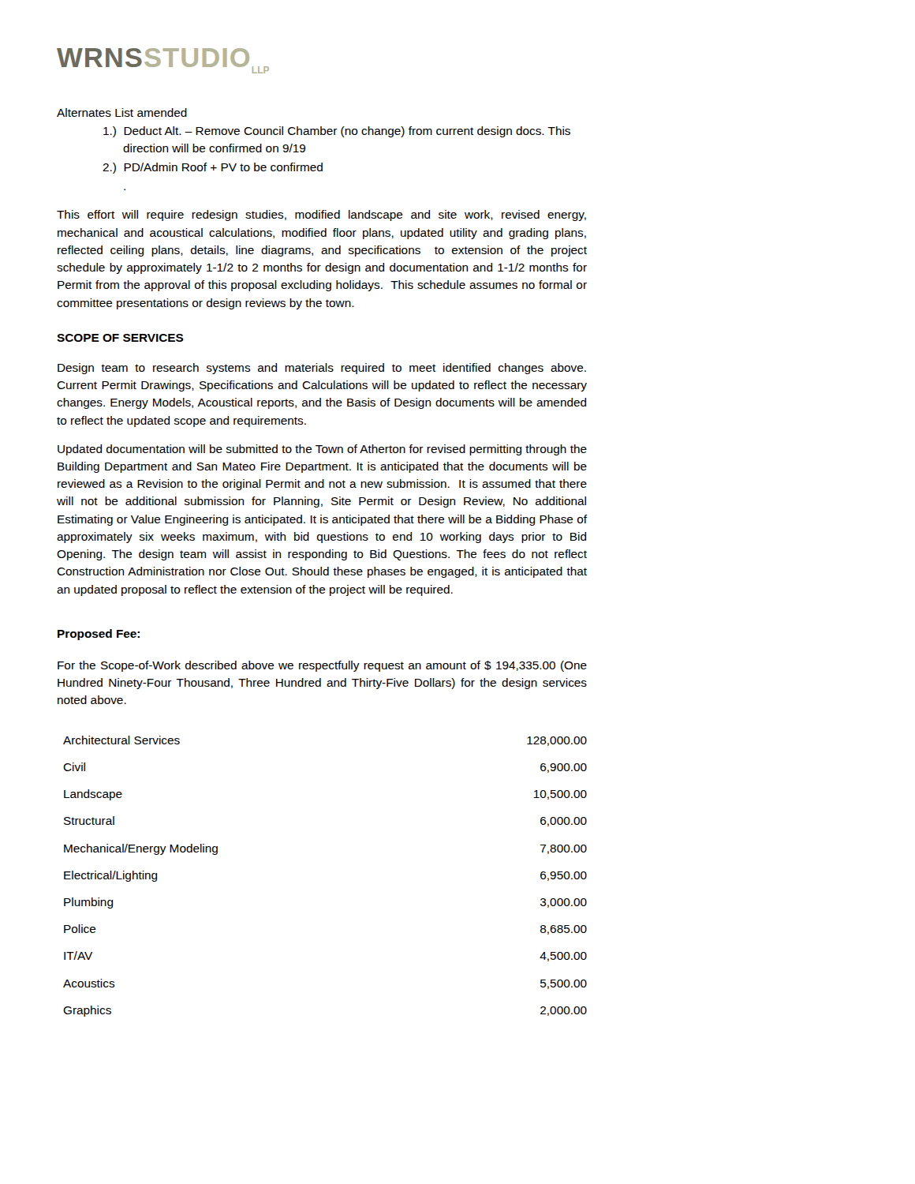WRNS STUDIO LLP
Alternates List amended
1.) Deduct Alt. – Remove Council Chamber (no change) from current design docs. This direction will be confirmed on 9/19
2.) PD/Admin Roof + PV to be confirmed
.
This effort will require redesign studies, modified landscape and site work, revised energy, mechanical and acoustical calculations, modified floor plans, updated utility and grading plans, reflected ceiling plans, details, line diagrams, and specifications to extension of the project schedule by approximately 1-1/2 to 2 months for design and documentation and 1-1/2 months for Permit from the approval of this proposal excluding holidays. This schedule assumes no formal or committee presentations or design reviews by the town.
Scope of Services
Design team to research systems and materials required to meet identified changes above. Current Permit Drawings, Specifications and Calculations will be updated to reflect the necessary changes. Energy Models, Acoustical reports, and the Basis of Design documents will be amended to reflect the updated scope and requirements.
Updated documentation will be submitted to the Town of Atherton for revised permitting through the Building Department and San Mateo Fire Department. It is anticipated that the documents will be reviewed as a Revision to the original Permit and not a new submission. It is assumed that there will not be additional submission for Planning, Site Permit or Design Review, No additional Estimating or Value Engineering is anticipated. It is anticipated that there will be a Bidding Phase of approximately six weeks maximum, with bid questions to end 10 working days prior to Bid Opening. The design team will assist in responding to Bid Questions. The fees do not reflect Construction Administration nor Close Out. Should these phases be engaged, it is anticipated that an updated proposal to reflect the extension of the project will be required.
Proposed Fee:
For the Scope-of-Work described above we respectfully request an amount of $ 194,335.00 (One Hundred Ninety-Four Thousand, Three Hundred and Thirty-Five Dollars) for the design services noted above.
| Architectural Services | 128,000.00 |
| Civil | 6,900.00 |
| Landscape | 10,500.00 |
| Structural | 6,000.00 |
| Mechanical/Energy Modeling | 7,800.00 |
| Electrical/Lighting | 6,950.00 |
| Plumbing | 3,000.00 |
| Police | 8,685.00 |
| IT/AV | 4,500.00 |
| Acoustics | 5,500.00 |
| Graphics | 2,000.00 |